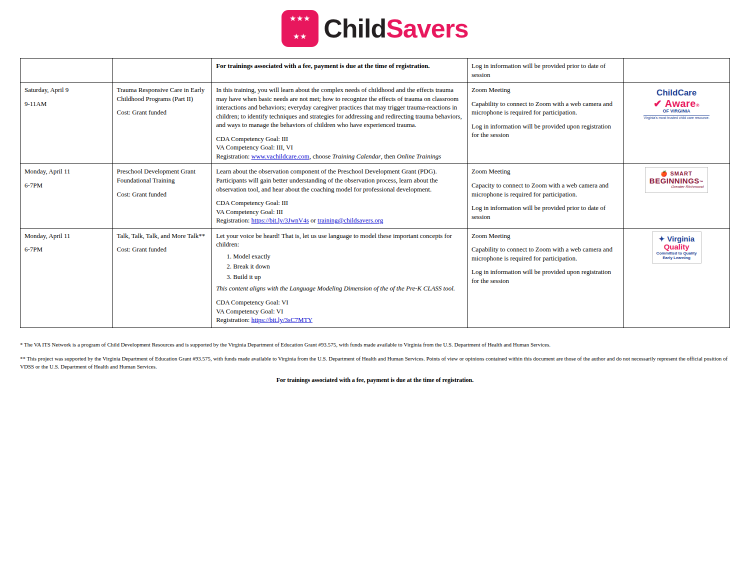Child Savers
| | | For trainings associated with a fee, payment is due at the time of registration. | Log in information will be provided prior to date of session | |
| Saturday, April 9 9-11AM | Trauma Responsive Care in Early Childhood Programs (Part II) Cost: Grant funded | In this training, you will learn about the complex needs of childhood and the effects trauma may have when basic needs are not met; how to recognize the effects of trauma on classroom interactions and behaviors; everyday caregiver practices that may trigger trauma-reactions in children; to identify techniques and strategies for addressing and redirecting trauma behaviors, and ways to manage the behaviors of children who have experienced trauma. CDA Competency Goal: III VA Competency Goal: III, VI Registration: www.vachildcare.com , choose Training Calendar , then Online Trainings | Zoom Meeting Capability to connect to Zoom with a web camera and microphone is required for participation. Log in information will be provided upon registration for the session | Child Care ✔ Aware ® OF VIRGINIA Virginia's most trusted child care resource. |
| Monday, April 11 6-7PM | Preschool Development Grant Foundational Training Cost: Grant funded | Learn about the observation component of the Preschool Development Grant (PDG). Participants will gain better understanding of the observation process, learn about the observation tool, and hear about the coaching model for professional development. CDA Competency Goal: III VA Competency Goal: III Registration: https://bit.ly/3JwnV4s or training@childsavers.org | Zoom Meeting Capacity to connect to Zoom with a web camera and microphone is required for participation. Log in information will be provided prior to date of session | 🍎 SMART BEGINNINGS ™ Greater Richmond |
| Monday, April 11 6-7PM | Talk, Talk, Talk, and More Talk** Cost: Grant funded | Let your voice be heard! That is, let us use language to model these important concepts for children: Model exactly Break it down Build it up This content aligns with the Language Modeling Dimension of the of the Pre-K CLASS tool. CDA Competency Goal: VI VA Competency Goal: VI Registration: https://bit.ly/3sC7MTY | Zoom Meeting Capability to connect to Zoom with a web camera and microphone is required for participation. Log in information will be provided upon registration for the session | ✦ Virginia Quality Committed to Quality Early Learning |
* The VA ITS Network is a program of Child Development Resources and is supported by the Virginia Department of Education Grant #93.575, with funds made available to Virginia from the U.S. Department of Health and Human Services.
** This project was supported by the Virginia Department of Education Grant #93.575, with funds made available to Virginia from the U.S. Department of Health and Human Services. Points of view or opinions contained within this document are those of the author and do not necessarily represent the official position of VDSS or the U.S. Department of Health and Human Services.
For trainings associated with a fee, payment is due at the time of registration.